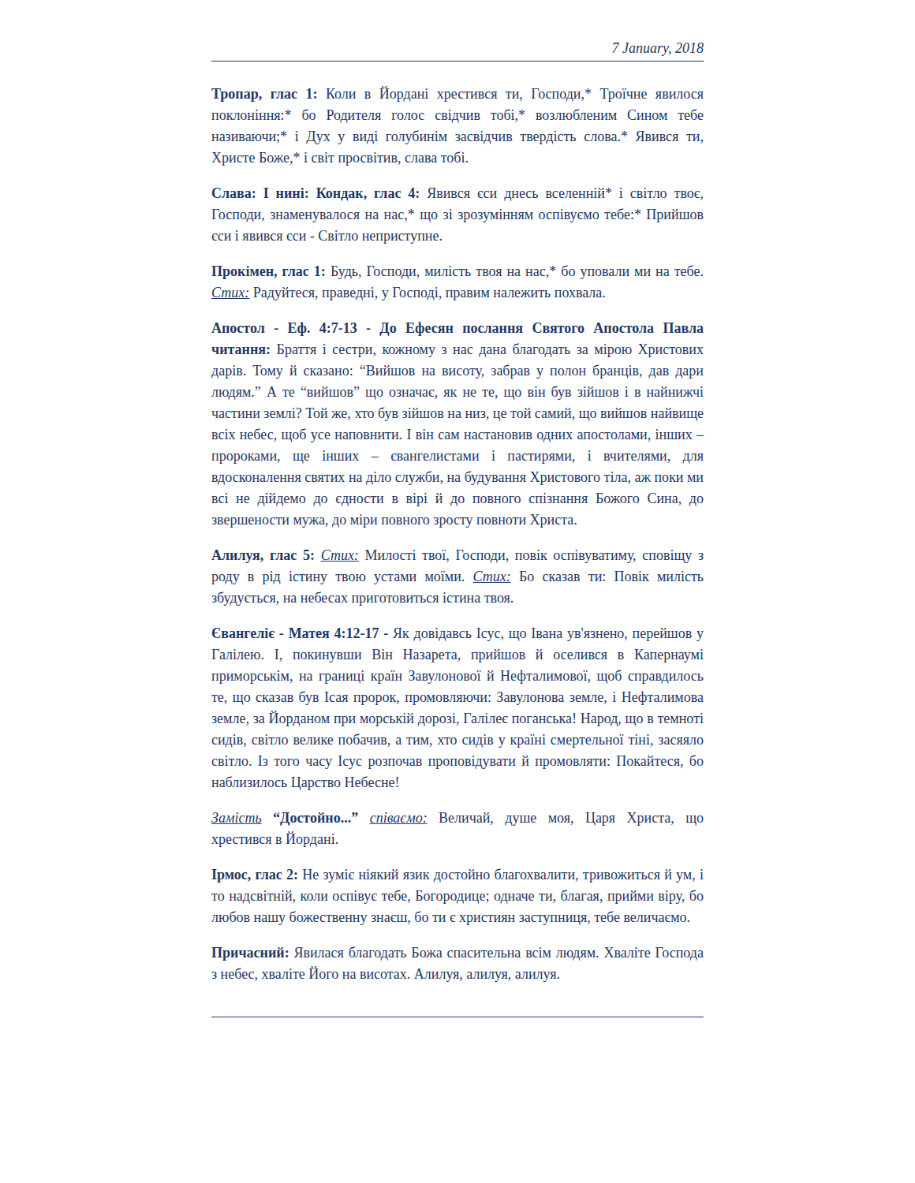7 January, 2018
Тропар, глас 1: Коли в Йордані хрестився ти, Господи,* Троїчне явилося поклоніння:* бо Родителя голос свідчив тобі,* возлюбленим Сином тебе називаючи;* і Дух у виді голубинім засвідчив твердість слова.* Явився ти, Христе Боже,* і світ просвітив, слава тобі.
Слава: І нині: Кондак, глас 4: Явився єси днесь вселенній* і світло твоє, Господи, знаменувалося на нас,* що зі зрозумінням оспівуємо тебе:* Прийшов єси і явився єси - Світло неприступне.
Прокімен, глас 1: Будь, Господи, милість твоя на нас,* бо уповали ми на тебе. Стих: Радуйтеся, праведні, у Господі, правим належить похвала.
Апостол - Еф. 4:7-13 - До Ефесян послання Святого Апостола Павла читання: Браття і сестри, кожному з нас дана благодать за мірою Христових дарів. Тому й сказано: “Вийшов на висоту, забрав у полон бранців, дав дари людям.” А те “вийшов” що означає, як не те, що він був зійшов і в найнижчі частини землі? Той же, хто був зійшов на низ, це той самий, що вийшов найвище всіх небес, щоб усе наповнити. І він сам настановив одних апостолами, інших – пророками, ще інших – євангелистами і пастирями, і вчителями, для вдосконалення святих на діло служби, на будування Христового тіла, аж поки ми всі не дійдемо до єдности в вірі й до повного спізнання Божого Сина, до звершености мужа, до міри повного зросту повноти Христа.
Алилуя, глас 5: Стих: Милості твої, Господи, повік оспівуватиму, сповіщу з роду в рід істину твою устами моїми. Стих: Бо сказав ти: Повік милість збудується, на небесах приготовиться істина твоя.
Євангеліє - Матея 4:12-17 - Як довідавсь Ісус, що Івана ув'язнено, перейшов у Галілею. І, покинувши Він Назарета, прийшов й оселився в Капернаумі приморськім, на границі країн Завулонової й Нефталимової, щоб справдилось те, що сказав був Ісая пророк, промовляючи: Завулонова земле, і Нефталимова земле, за Йорданом при морській дорозі, Галілеє поганська! Народ, що в темноті сидів, світло велике побачив, а тим, хто сидів у країні смертельної тіні, засяяло світло. Із того часу Ісус розпочав проповідувати й промовляти: Покайтеся, бо наблизилось Царство Небесне!
Замість “Достойно...” співаємо: Величай, душе моя, Царя Христа, що хрестився в Йордані.
Ірмос, глас 2: Не зуміє ніякий язик достойно благохвалити, тривожиться й ум, і то надсвітній, коли оспівує тебе, Богородице; одначе ти, благая, прийми віру, бо любов нашу божественну знаєш, бо ти є християн заступниця, тебе величаємо.
Причасний: Явилася благодать Божа спасительна всім людям. Хваліте Господа з небес, хваліте Його на висотах. Алилуя, алилуя, алилуя.